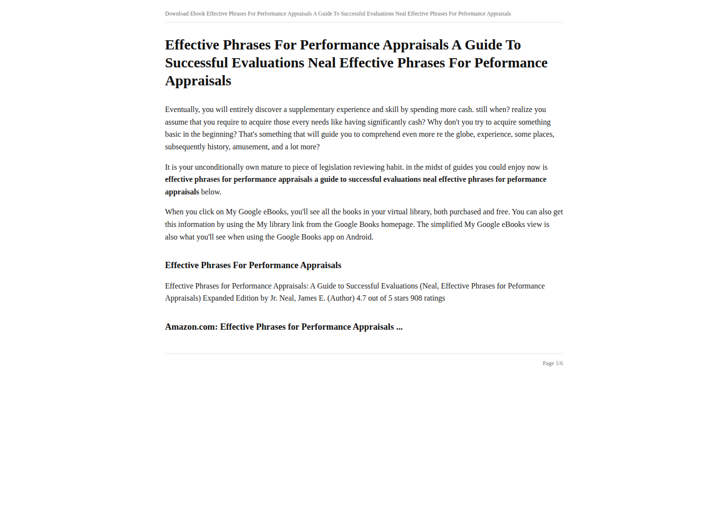Download Ebook Effective Phrases For Performance Appraisals A Guide To Successful Evaluations Neal Effective Phrases For Peformance Appraisals
Effective Phrases For Performance Appraisals A Guide To Successful Evaluations Neal Effective Phrases For Peformance Appraisals
Eventually, you will entirely discover a supplementary experience and skill by spending more cash. still when? realize you assume that you require to acquire those every needs like having significantly cash? Why don't you try to acquire something basic in the beginning? That's something that will guide you to comprehend even more re the globe, experience, some places, subsequently history, amusement, and a lot more?
It is your unconditionally own mature to piece of legislation reviewing habit. in the midst of guides you could enjoy now is effective phrases for performance appraisals a guide to successful evaluations neal effective phrases for peformance appraisals below.
When you click on My Google eBooks, you'll see all the books in your virtual library, both purchased and free. You can also get this information by using the My library link from the Google Books homepage. The simplified My Google eBooks view is also what you'll see when using the Google Books app on Android.
Effective Phrases For Performance Appraisals
Effective Phrases for Performance Appraisals: A Guide to Successful Evaluations (Neal, Effective Phrases for Peformance Appraisals) Expanded Edition by Jr. Neal, James E. (Author) 4.7 out of 5 stars 908 ratings
Amazon.com: Effective Phrases for Performance Appraisals ...
Page 1/6